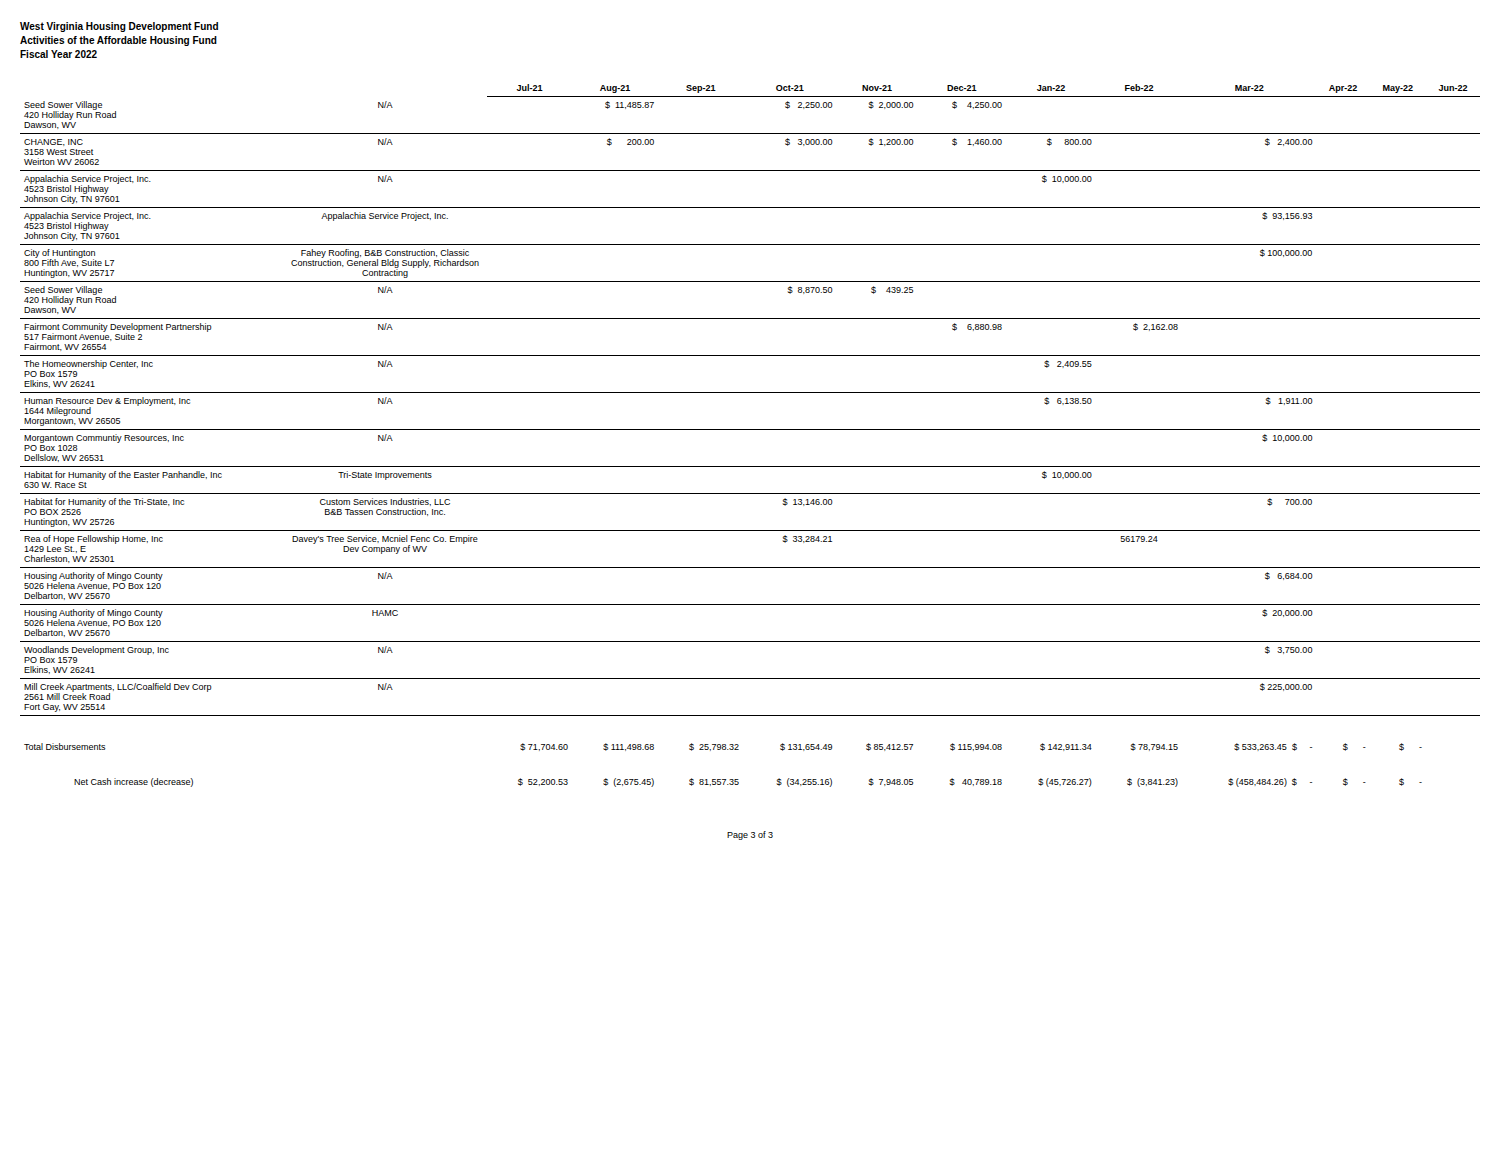West Virginia Housing Development Fund
Activities of the Affordable Housing Fund
Fiscal Year 2022
| | | Jul-21 | Aug-21 | Sep-21 | Oct-21 | Nov-21 | Dec-21 | Jan-22 | Feb-22 | Mar-22 | Apr-22 | May-22 | Jun-22 |
| --- | --- | --- | --- | --- | --- | --- | --- | --- | --- | --- | --- | --- | --- |
| Seed Sower Village 420 Holliday Run Road Dawson, WV | N/A | | $ 11,485.87 | | $ 2,250.00 | $ 2,000.00 | $ 4,250.00 | | | | | | |
| CHANGE, INC 3158 West Street Weirton WV 26062 | N/A | | $ 200.00 | | $ 3,000.00 | $ 1,200.00 | $ 1,460.00 | $ 800.00 | | $ 2,400.00 | | | |
| Appalachia Service Project, Inc. 4523 Bristol Highway Johnson City, TN 97601 | N/A | | | | | | | $ 10,000.00 | | | | | |
| Appalachia Service Project, Inc. 4523 Bristol Highway Johnson City, TN 97601 | Appalachia Service Project, Inc. | | | | | | | | | $ 93,156.93 | | | |
| City of Huntington 800 Fifth Ave, Suite L7 Huntington, WV 25717 | Fahey Roofing, B&B Construction, Classic Construction, General Bldg Supply, Richardson Contracting | | | | | | | | | $ 100,000.00 | | | |
| Seed Sower Village 420 Holliday Run Road Dawson, WV | N/A | | | | $ 8,870.50 | $ 439.25 | | | | | | | |
| Fairmont Community Development Partnership 517 Fairmont Avenue, Suite 2 Fairmont, WV 26554 | N/A | | | | | | $ 6,880.98 | | $ 2,162.08 | | | | |
| The Homeownership Center, Inc PO Box 1579 Elkins, WV 26241 | N/A | | | | | | | $ 2,409.55 | | | | | |
| Human Resource Dev & Employment, Inc 1644 Mileground Morgantown, WV 26505 | N/A | | | | | | | $ 6,138.50 | | $ 1,911.00 | | | |
| Morgantown Communtiy Resources, Inc PO Box 1028 Dellslow, WV 26531 | N/A | | | | | | | | | $ 10,000.00 | | | |
| Habitat for Humanity of the Easter Panhandle, Inc 630 W. Race St | Tri-State Improvements | | | | | | | $ 10,000.00 | | | | | |
| Habitat for Humanity of the Tri-State, Inc PO BOX 2526 Huntington, WV 25726 | Custom Services Industries, LLC B&B Tassen Construction, Inc. | | | | $ 13,146.00 | | | | | $ 700.00 | | | |
| Rea of Hope Fellowship Home, Inc 1429 Lee St., E Charleston, WV 25301 | Davey's Tree Service, Mcniel Fenc Co. Empire Dev Company of WV | | | | $ 33,284.21 | | | | 56179.24 | | | | |
| Housing Authority of Mingo County 5026 Helena Avenue, PO Box 120 Delbarton, WV 25670 | N/A | | | | | | | | | $ 6,684.00 | | | |
| Housing Authority of Mingo County 5026 Helena Avenue, PO Box 120 Delbarton, WV 25670 | HAMC | | | | | | | | | $ 20,000.00 | | | |
| Woodlands Development Group, Inc PO Box 1579 Elkins, WV 26241 | N/A | | | | | | | | | $ 3,750.00 | | | |
| Mill Creek Apartments, LLC/Coalfield Dev Corp 2561 Mill Creek Road Fort Gay, WV 25514 | N/A | | | | | | | | | $ 225,000.00 | | | |
| Total Disbursements | | $ 71,704.60 | $ 111,498.68 | $ 25,798.32 | $ 131,654.49 | $ 85,412.57 | $ 115,994.08 | $ 142,911.34 | $ 78,794.15 | $ 533,263.45 $ - | $ - | $ - | |
| Net Cash increase (decrease) | | $ 52,200.53 | $ (2,675.45) | $ 81,557.35 | $ (34,255.16) | $ 7,948.05 | $ 40,789.18 | $ (45,726.27) | $ (3,841.23) | $ (458,484.26) $ - | $ - | $ - | |
Page 3 of 3